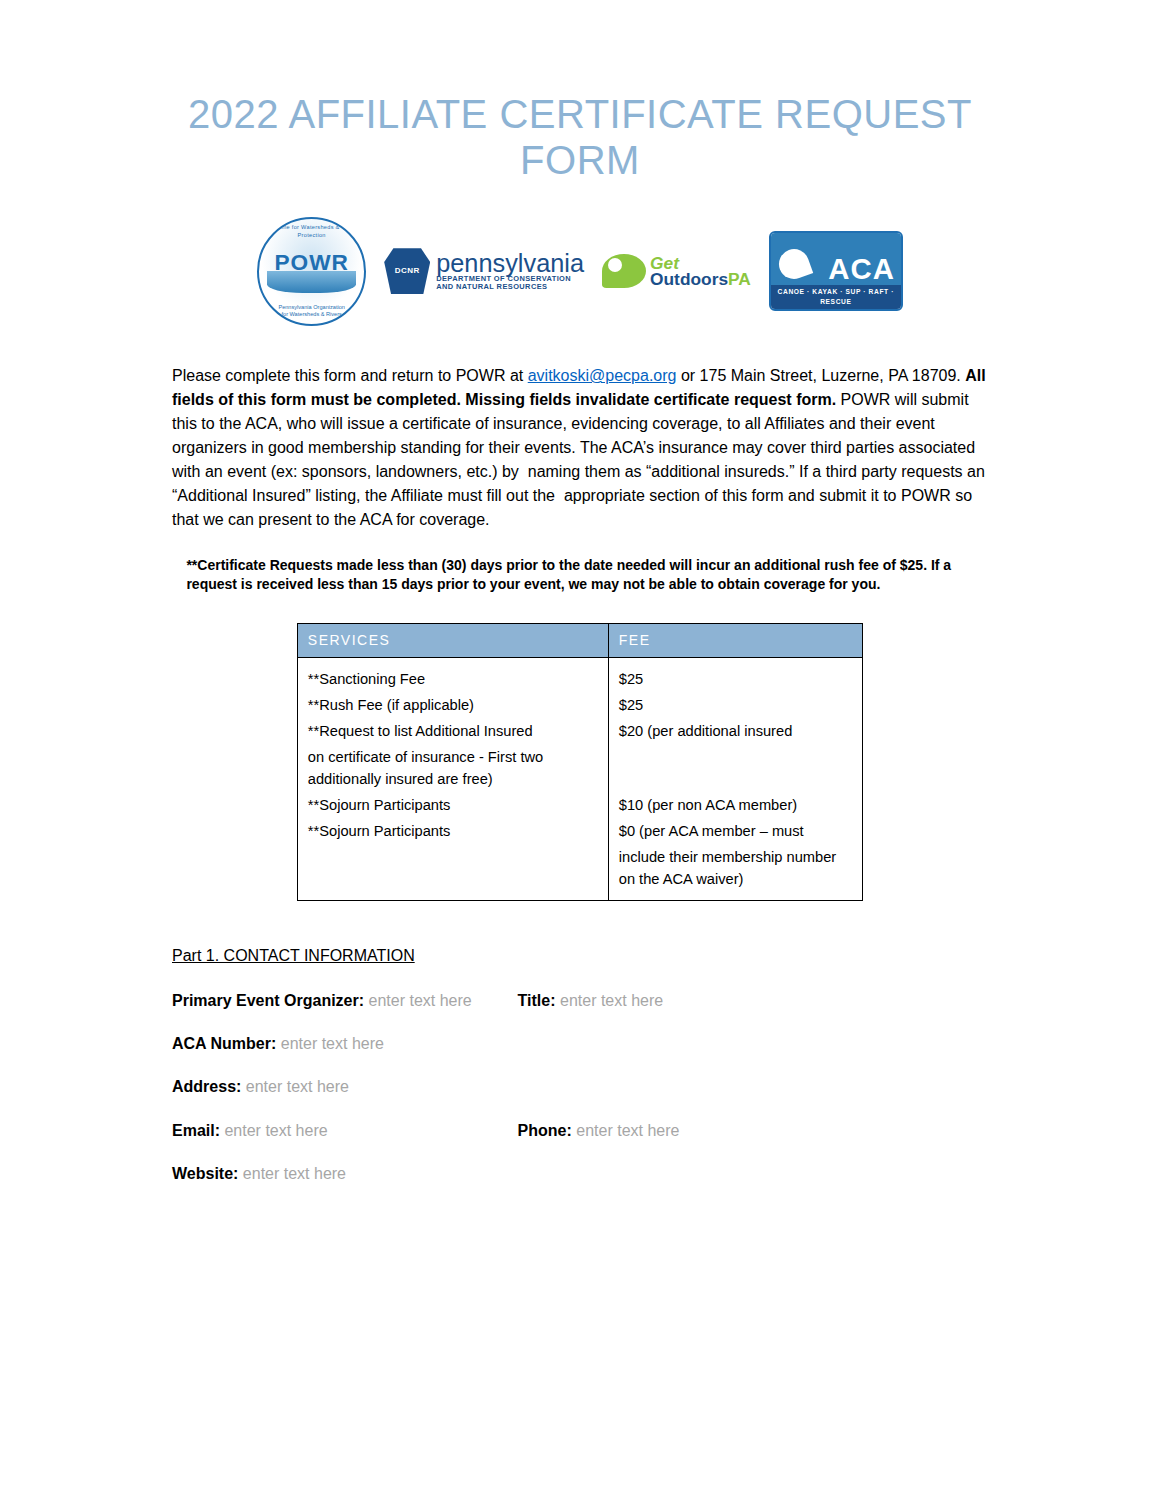2022 AFFILIATE CERTIFICATE REQUEST
FORM
Keystone for Watersheds & Rivers Protection
POWR
Pennsylvania Organization
for Watersheds & Rivers
DCNR
pennsylvania
DEPARTMENT OF CONSERVATION
AND NATURAL RESOURCES
Get
Outdoors PA
ACA
CANOE · KAYAK · SUP · RAFT · RESCUE
Please complete this form and return to POWR at avitkoski@pecpa.org or 175 Main Street, Luzerne, PA 18709. All fields of this form must be completed. Missing fields invalidate certificate request form. POWR will submit this to the ACA, who will issue a certificate of insurance, evidencing coverage, to all Affiliates and their event organizers in good membership standing for their events. The ACA’s insurance may cover third parties associated with an event (ex: sponsors, landowners, etc.) by naming them as “additional insureds.” If a third party requests an “Additional Insured” listing, the Affiliate must fill out the appropriate section of this form and submit it to POWR so that we can present to the ACA for coverage.
**Certificate Requests made less than (30) days prior to the date needed will incur an additional rush fee of $25. If a request is received less than 15 days prior to your event, we may not be able to obtain coverage for you.
| SERVICES | FEE |
| --- | --- |
| **Sanctioning Fee | $25 |
| **Rush Fee (if applicable) | $25 |
| **Request to list Additional Insured | $20 (per additional insured |
| on certificate of insurance - First two additionally insured are free) | |
| **Sojourn Participants | $10 (per non ACA member) |
| **Sojourn Participants | $0 (per ACA member – must |
| | include their membership number on the ACA waiver) |
Part 1. CONTACT INFORMATION
Primary Event Organizer: enter text here
Title: enter text here
ACA Number: enter text here
Address: enter text here
Email: enter text here
Phone: enter text here
Website: enter text here